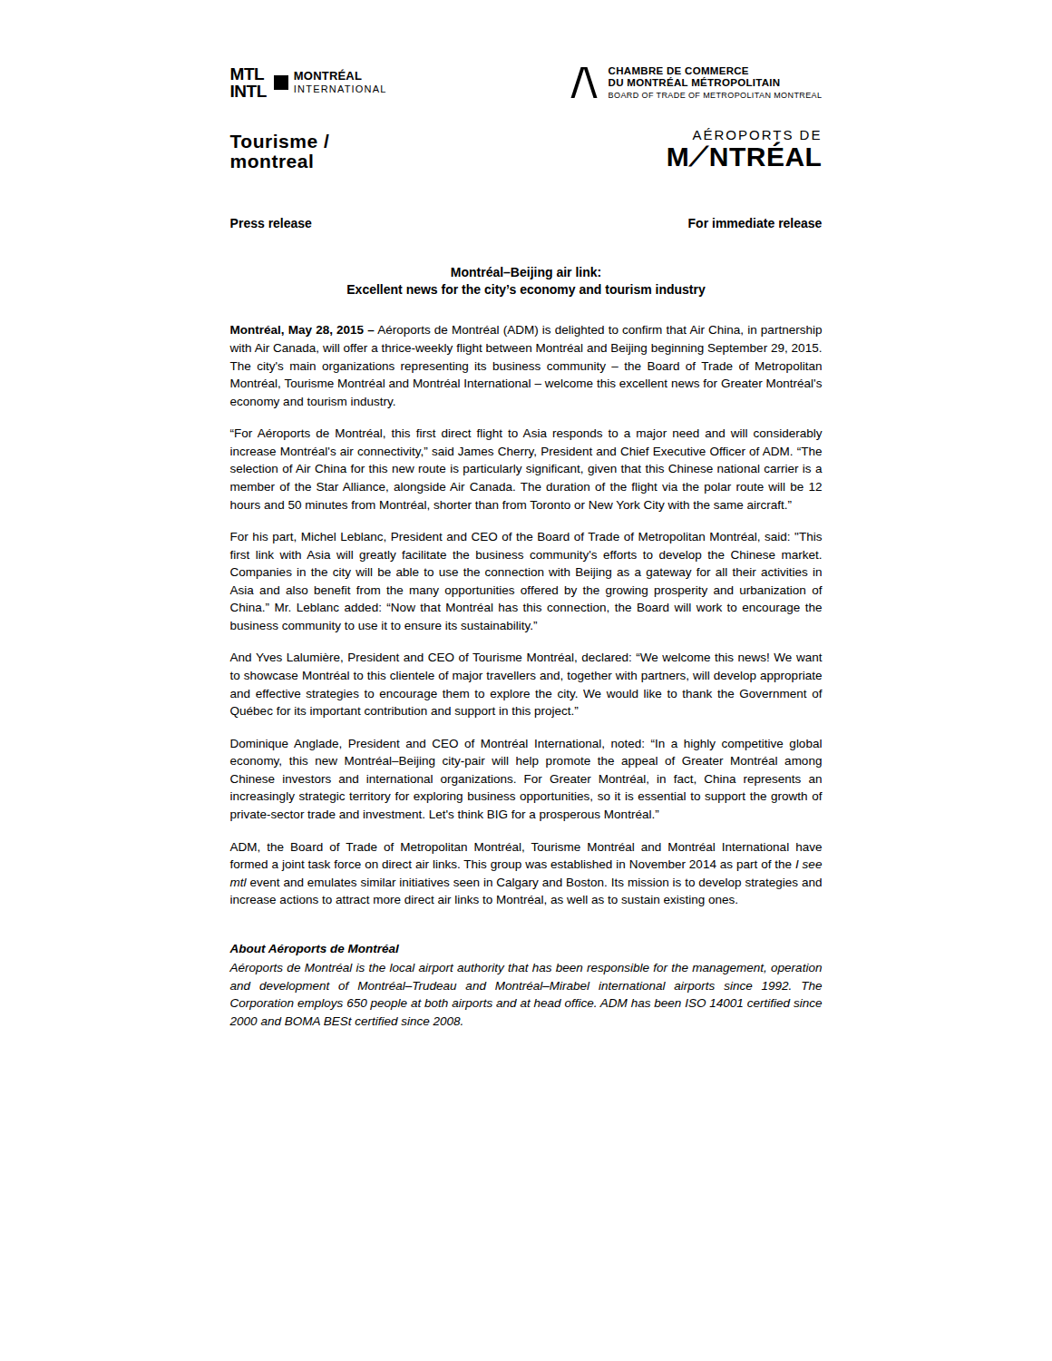| MTL INTL MONTRÉAL INTERNATIONAL | CHAMBRE DE COMMERCE DU MONTRÉAL MÉTROPOLITAIN BOARD OF TRADE OF METROPOLITAN MONTREAL |
| Tourisme / montreal | AÉROPORTS DE M ⟋ NTRÉAL |
| Press release | For immediate release |
Montréal–Beijing air link:
Excellent news for the city’s economy and tourism industry
Montréal, May 28, 2015 – Aéroports de Montréal (ADM) is delighted to confirm that Air China, in partnership with Air Canada, will offer a thrice-weekly flight between Montréal and Beijing beginning September 29, 2015. The city's main organizations representing its business community – the Board of Trade of Metropolitan Montréal, Tourisme Montréal and Montréal International – welcome this excellent news for Greater Montréal's economy and tourism industry.
“For Aéroports de Montréal, this first direct flight to Asia responds to a major need and will considerably increase Montréal's air connectivity,” said James Cherry, President and Chief Executive Officer of ADM. “The selection of Air China for this new route is particularly significant, given that this Chinese national carrier is a member of the Star Alliance, alongside Air Canada. The duration of the flight via the polar route will be 12 hours and 50 minutes from Montréal, shorter than from Toronto or New York City with the same aircraft.”
For his part, Michel Leblanc, President and CEO of the Board of Trade of Metropolitan Montréal, said: "This first link with Asia will greatly facilitate the business community's efforts to develop the Chinese market. Companies in the city will be able to use the connection with Beijing as a gateway for all their activities in Asia and also benefit from the many opportunities offered by the growing prosperity and urbanization of China.” Mr. Leblanc added: “Now that Montréal has this connection, the Board will work to encourage the business community to use it to ensure its sustainability.”
And Yves Lalumière, President and CEO of Tourisme Montréal, declared: “We welcome this news! We want to showcase Montréal to this clientele of major travellers and, together with partners, will develop appropriate and effective strategies to encourage them to explore the city. We would like to thank the Government of Québec for its important contribution and support in this project.”
Dominique Anglade, President and CEO of Montréal International, noted: “In a highly competitive global economy, this new Montréal–Beijing city-pair will help promote the appeal of Greater Montréal among Chinese investors and international organizations. For Greater Montréal, in fact, China represents an increasingly strategic territory for exploring business opportunities, so it is essential to support the growth of private-sector trade and investment. Let's think BIG for a prosperous Montréal.”
ADM, the Board of Trade of Metropolitan Montréal, Tourisme Montréal and Montréal International have formed a joint task force on direct air links. This group was established in November 2014 as part of the I see mtl event and emulates similar initiatives seen in Calgary and Boston. Its mission is to develop strategies and increase actions to attract more direct air links to Montréal, as well as to sustain existing ones.
About Aéroports de Montréal
Aéroports de Montréal is the local airport authority that has been responsible for the management, operation and development of Montréal–Trudeau and Montréal–Mirabel international airports since 1992. The Corporation employs 650 people at both airports and at head office. ADM has been ISO 14001 certified since 2000 and BOMA BESt certified since 2008.